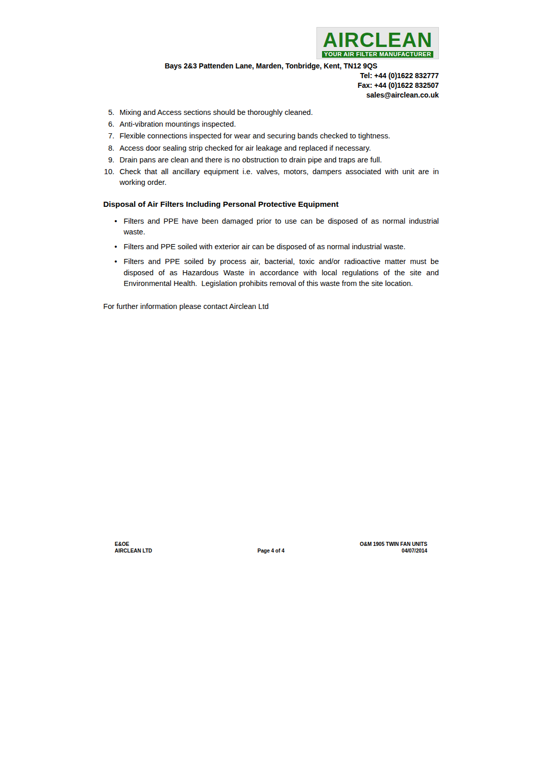AIRCLEAN YOUR AIR FILTER MANUFACTURER
Bays 2&3 Pattenden Lane, Marden, Tonbridge, Kent, TN12 9QS
Tel: +44 (0)1622 832777
Fax: +44 (0)1622 832507
sales@airclean.co.uk
Mixing and Access sections should be thoroughly cleaned.
Anti-vibration mountings inspected.
Flexible connections inspected for wear and securing bands checked to tightness.
Access door sealing strip checked for air leakage and replaced if necessary.
Drain pans are clean and there is no obstruction to drain pipe and traps are full.
Check that all ancillary equipment i.e. valves, motors, dampers associated with unit are in working order.
Disposal of Air Filters Including Personal Protective Equipment
Filters and PPE have been damaged prior to use can be disposed of as normal industrial waste.
Filters and PPE soiled with exterior air can be disposed of as normal industrial waste.
Filters and PPE soiled by process air, bacterial, toxic and/or radioactive matter must be disposed of as Hazardous Waste in accordance with local regulations of the site and Environmental Health. Legislation prohibits removal of this waste from the site location.
For further information please contact Airclean Ltd
| E&OE | | O&M 1905 TWIN FAN UNITS |
| AIRCLEAN LTD | Page 4 of 4 | 04/07/2014 |